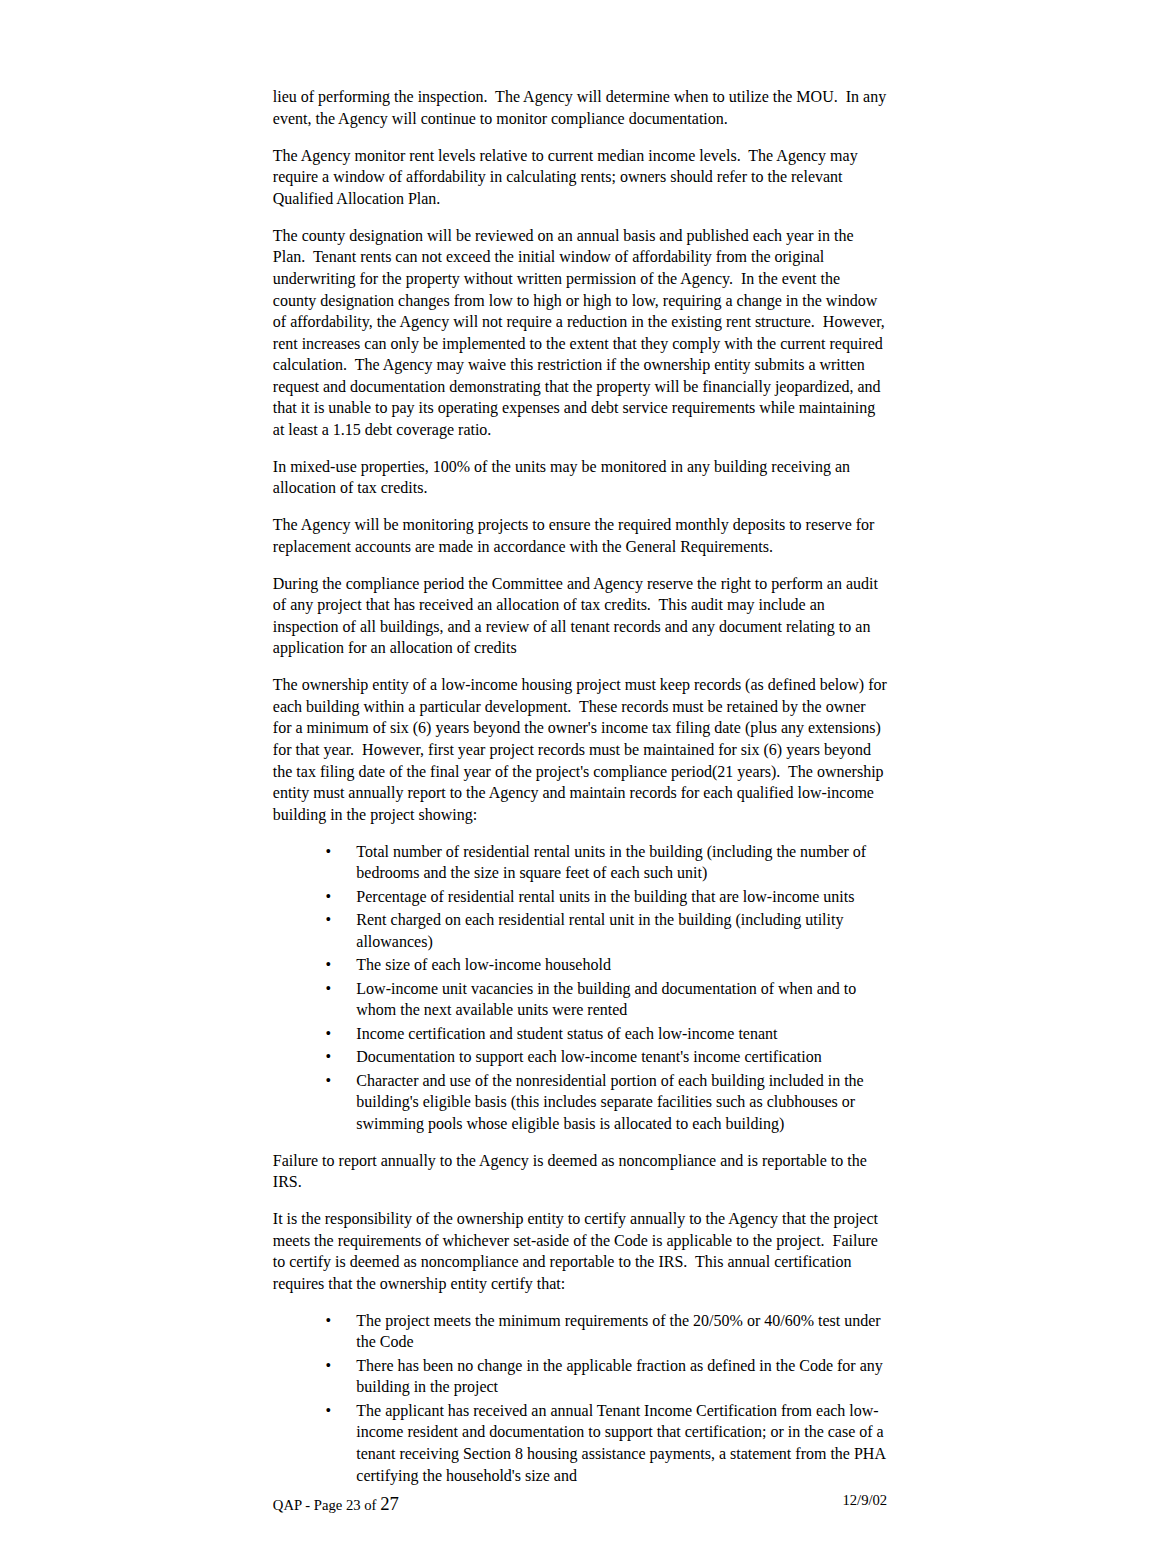lieu of performing the inspection. The Agency will determine when to utilize the MOU. In any event, the Agency will continue to monitor compliance documentation.
The Agency monitor rent levels relative to current median income levels. The Agency may require a window of affordability in calculating rents; owners should refer to the relevant Qualified Allocation Plan.
The county designation will be reviewed on an annual basis and published each year in the Plan. Tenant rents can not exceed the initial window of affordability from the original underwriting for the property without written permission of the Agency. In the event the county designation changes from low to high or high to low, requiring a change in the window of affordability, the Agency will not require a reduction in the existing rent structure. However, rent increases can only be implemented to the extent that they comply with the current required calculation. The Agency may waive this restriction if the ownership entity submits a written request and documentation demonstrating that the property will be financially jeopardized, and that it is unable to pay its operating expenses and debt service requirements while maintaining at least a 1.15 debt coverage ratio.
In mixed-use properties, 100% of the units may be monitored in any building receiving an allocation of tax credits.
The Agency will be monitoring projects to ensure the required monthly deposits to reserve for replacement accounts are made in accordance with the General Requirements.
During the compliance period the Committee and Agency reserve the right to perform an audit of any project that has received an allocation of tax credits. This audit may include an inspection of all buildings, and a review of all tenant records and any document relating to an application for an allocation of credits
The ownership entity of a low-income housing project must keep records (as defined below) for each building within a particular development. These records must be retained by the owner for a minimum of six (6) years beyond the owner's income tax filing date (plus any extensions) for that year. However, first year project records must be maintained for six (6) years beyond the tax filing date of the final year of the project's compliance period(21 years). The ownership entity must annually report to the Agency and maintain records for each qualified low-income building in the project showing:
Total number of residential rental units in the building (including the number of bedrooms and the size in square feet of each such unit)
Percentage of residential rental units in the building that are low-income units
Rent charged on each residential rental unit in the building (including utility allowances)
The size of each low-income household
Low-income unit vacancies in the building and documentation of when and to whom the next available units were rented
Income certification and student status of each low-income tenant
Documentation to support each low-income tenant's income certification
Character and use of the nonresidential portion of each building included in the building's eligible basis (this includes separate facilities such as clubhouses or swimming pools whose eligible basis is allocated to each building)
Failure to report annually to the Agency is deemed as noncompliance and is reportable to the IRS.
It is the responsibility of the ownership entity to certify annually to the Agency that the project meets the requirements of whichever set-aside of the Code is applicable to the project. Failure to certify is deemed as noncompliance and reportable to the IRS. This annual certification requires that the ownership entity certify that:
The project meets the minimum requirements of the 20/50% or 40/60% test under the Code
There has been no change in the applicable fraction as defined in the Code for any building in the project
The applicant has received an annual Tenant Income Certification from each low-income resident and documentation to support that certification; or in the case of a tenant receiving Section 8 housing assistance payments, a statement from the PHA certifying the household's size and
QAP - Page 23 of 27 12/9/02